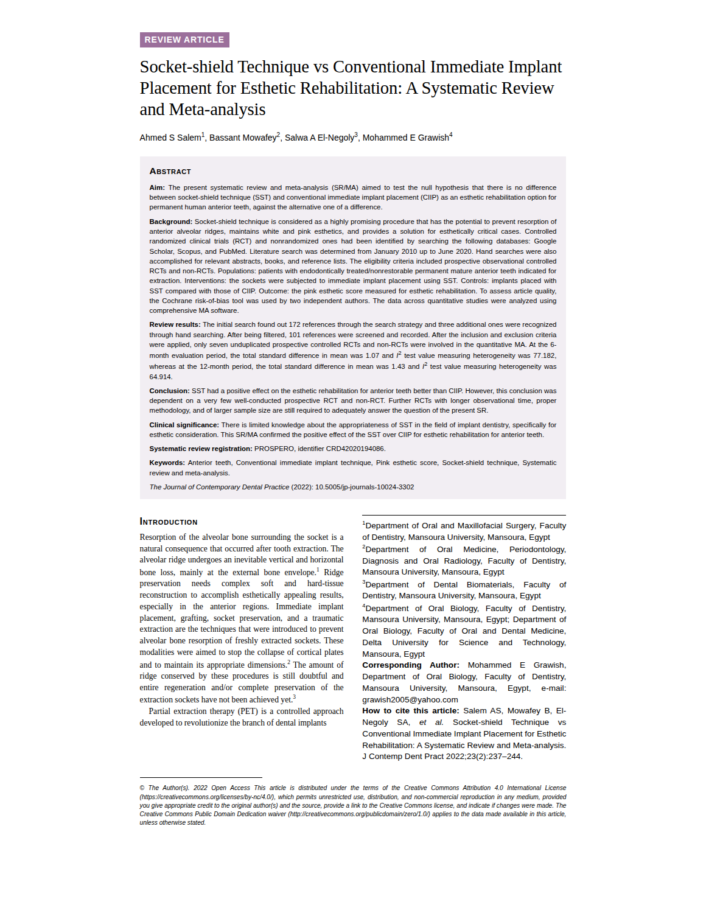REVIEW ARTICLE
Socket-shield Technique vs Conventional Immediate Implant Placement for Esthetic Rehabilitation: A Systematic Review and Meta-analysis
Ahmed S Salem1, Bassant Mowafey2, Salwa A El-Negoly3, Mohammed E Grawish4
Abstract
Aim: The present systematic review and meta-analysis (SR/MA) aimed to test the null hypothesis that there is no difference between socket-shield technique (SST) and conventional immediate implant placement (CIIP) as an esthetic rehabilitation option for permanent human anterior teeth, against the alternative one of a difference.
Background: Socket-shield technique is considered as a highly promising procedure that has the potential to prevent resorption of anterior alveolar ridges, maintains white and pink esthetics, and provides a solution for esthetically critical cases. Controlled randomized clinical trials (RCT) and nonrandomized ones had been identified by searching the following databases: Google Scholar, Scopus, and PubMed. Literature search was determined from January 2010 up to June 2020. Hand searches were also accomplished for relevant abstracts, books, and reference lists. The eligibility criteria included prospective observational controlled RCTs and non-RCTs. Populations: patients with endodontically treated/nonrestorable permanent mature anterior teeth indicated for extraction. Interventions: the sockets were subjected to immediate implant placement using SST. Controls: implants placed with SST compared with those of CIIP. Outcome: the pink esthetic score measured for esthetic rehabilitation. To assess article quality, the Cochrane risk-of-bias tool was used by two independent authors. The data across quantitative studies were analyzed using comprehensive MA software.
Review results: The initial search found out 172 references through the search strategy and three additional ones were recognized through hand searching. After being filtered, 101 references were screened and recorded. After the inclusion and exclusion criteria were applied, only seven unduplicated prospective controlled RCTs and non-RCTs were involved in the quantitative MA. At the 6-month evaluation period, the total standard difference in mean was 1.07 and I2 test value measuring heterogeneity was 77.182, whereas at the 12-month period, the total standard difference in mean was 1.43 and I2 test value measuring heterogeneity was 64.914.
Conclusion: SST had a positive effect on the esthetic rehabilitation for anterior teeth better than CIIP. However, this conclusion was dependent on a very few well-conducted prospective RCT and non-RCT. Further RCTs with longer observational time, proper methodology, and of larger sample size are still required to adequately answer the question of the present SR.
Clinical significance: There is limited knowledge about the appropriateness of SST in the field of implant dentistry, specifically for esthetic consideration. This SR/MA confirmed the positive effect of the SST over CIIP for esthetic rehabilitation for anterior teeth.
Systematic review registration: PROSPERO, identifier CRD42020194086.
Keywords: Anterior teeth, Conventional immediate implant technique, Pink esthetic score, Socket-shield technique, Systematic review and meta-analysis.
The Journal of Contemporary Dental Practice (2022): 10.5005/jp-journals-10024-3302
Introduction
Resorption of the alveolar bone surrounding the socket is a natural consequence that occurred after tooth extraction. The alveolar ridge undergoes an inevitable vertical and horizontal bone loss, mainly at the external bone envelope.1 Ridge preservation needs complex soft and hard-tissue reconstruction to accomplish esthetically appealing results, especially in the anterior regions. Immediate implant placement, grafting, socket preservation, and a traumatic extraction are the techniques that were introduced to prevent alveolar bone resorption of freshly extracted sockets. These modalities were aimed to stop the collapse of cortical plates and to maintain its appropriate dimensions.2 The amount of ridge conserved by these procedures is still doubtful and entire regeneration and/or complete preservation of the extraction sockets have not been achieved yet.3
Partial extraction therapy (PET) is a controlled approach developed to revolutionize the branch of dental implants
1Department of Oral and Maxillofacial Surgery, Faculty of Dentistry, Mansoura University, Mansoura, Egypt
2Department of Oral Medicine, Periodontology, Diagnosis and Oral Radiology, Faculty of Dentistry, Mansoura University, Mansoura, Egypt
3Department of Dental Biomaterials, Faculty of Dentistry, Mansoura University, Mansoura, Egypt
4Department of Oral Biology, Faculty of Dentistry, Mansoura University, Mansoura, Egypt; Department of Oral Biology, Faculty of Oral and Dental Medicine, Delta University for Science and Technology, Mansoura, Egypt
Corresponding Author: Mohammed E Grawish, Department of Oral Biology, Faculty of Dentistry, Mansoura University, Mansoura, Egypt, e-mail: grawish2005@yahoo.com
How to cite this article: Salem AS, Mowafey B, El-Negoly SA, et al. Socket-shield Technique vs Conventional Immediate Implant Placement for Esthetic Rehabilitation: A Systematic Review and Meta-analysis. J Contemp Dent Pract 2022;23(2):237–244.
© The Author(s). 2022 Open Access This article is distributed under the terms of the Creative Commons Attribution 4.0 International License (https://creativecommons.org/licenses/by-nc/4.0/), which permits unrestricted use, distribution, and non-commercial reproduction in any medium, provided you give appropriate credit to the original author(s) and the source, provide a link to the Creative Commons license, and indicate if changes were made. The Creative Commons Public Domain Dedication waiver (http://creativecommons.org/publicdomain/zero/1.0/) applies to the data made available in this article, unless otherwise stated.